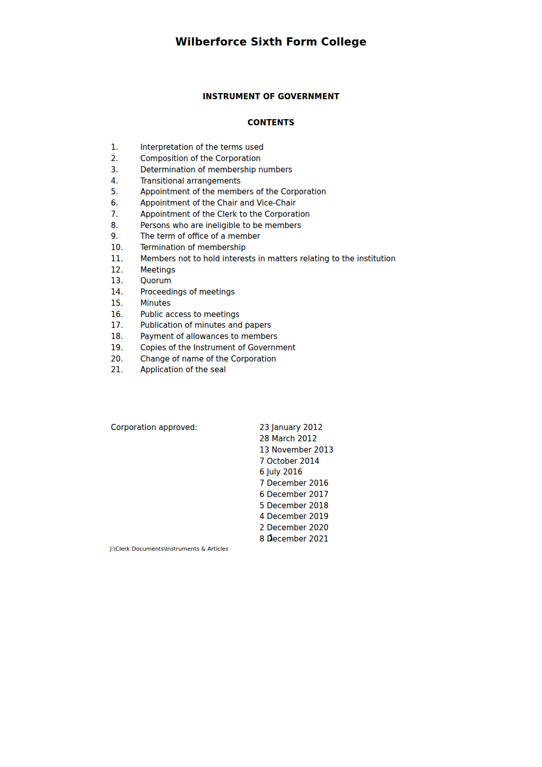Wilberforce Sixth Form College
INSTRUMENT OF GOVERNMENT
CONTENTS
1. Interpretation of the terms used
2. Composition of the Corporation
3. Determination of membership numbers
4. Transitional arrangements
5. Appointment of the members of the Corporation
6. Appointment of the Chair and Vice-Chair
7. Appointment of the Clerk to the Corporation
8. Persons who are ineligible to be members
9. The term of office of a member
10. Termination of membership
11. Members not to hold interests in matters relating to the institution
12. Meetings
13. Quorum
14. Proceedings of meetings
15. Minutes
16. Public access to meetings
17. Publication of minutes and papers
18. Payment of allowances to members
19. Copies of the Instrument of Government
20. Change of name of the Corporation
21. Application of the seal
Corporation approved:
23 January 2012
28 March 2012
13 November 2013
7 October 2014
6 July 2016
7 December 2016
6 December 2017
5 December 2018
4 December 2019
2 December 2020
8 December 2021
1
J:\Clerk Documents\Instruments & Articles